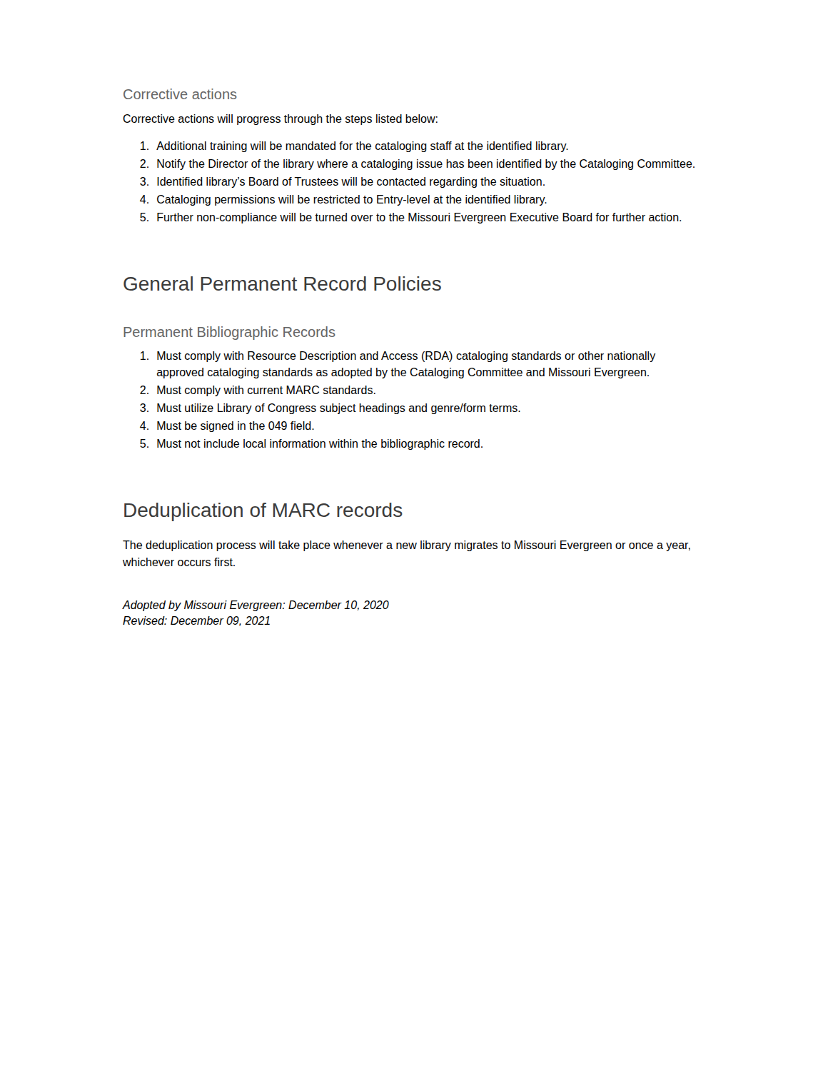Corrective actions
Corrective actions will progress through the steps listed below:
Additional training will be mandated for the cataloging staff at the identified library.
Notify the Director of the library where a cataloging issue has been identified by the Cataloging Committee.
Identified library’s Board of Trustees will be contacted regarding the situation.
Cataloging permissions will be restricted to Entry-level at the identified library.
Further non-compliance will be turned over to the Missouri Evergreen Executive Board for further action.
General Permanent Record Policies
Permanent Bibliographic Records
Must comply with Resource Description and Access (RDA) cataloging standards or other nationally approved cataloging standards as adopted by the Cataloging Committee and Missouri Evergreen.
Must comply with current MARC standards.
Must utilize Library of Congress subject headings and genre/form terms.
Must be signed in the 049 field.
Must not include local information within the bibliographic record.
Deduplication of MARC records
The deduplication process will take place whenever a new library migrates to Missouri Evergreen or once a year, whichever occurs first.
Adopted by Missouri Evergreen: December 10, 2020
Revised: December 09, 2021